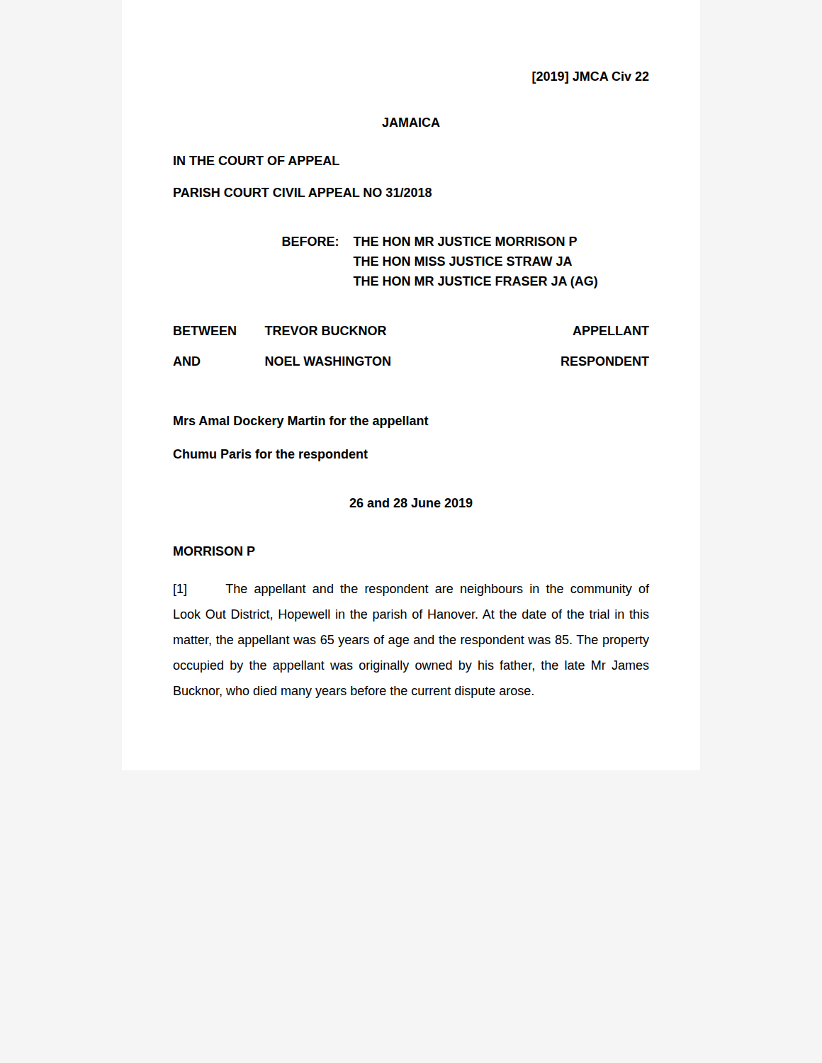[2019] JMCA Civ 22
JAMAICA
IN THE COURT OF APPEAL
PARISH COURT CIVIL APPEAL NO 31/2018
BEFORE: THE HON MR JUSTICE MORRISON P
THE HON MISS JUSTICE STRAW JA
THE HON MR JUSTICE FRASER JA (AG)
| BETWEEN | TREVOR BUCKNOR | APPELLANT |
| AND | NOEL WASHINGTON | RESPONDENT |
Mrs Amal Dockery Martin for the appellant
Chumu Paris for the respondent
26 and 28 June 2019
MORRISON P
[1] The appellant and the respondent are neighbours in the community of Look Out District, Hopewell in the parish of Hanover. At the date of the trial in this matter, the appellant was 65 years of age and the respondent was 85. The property occupied by the appellant was originally owned by his father, the late Mr James Bucknor, who died many years before the current dispute arose.